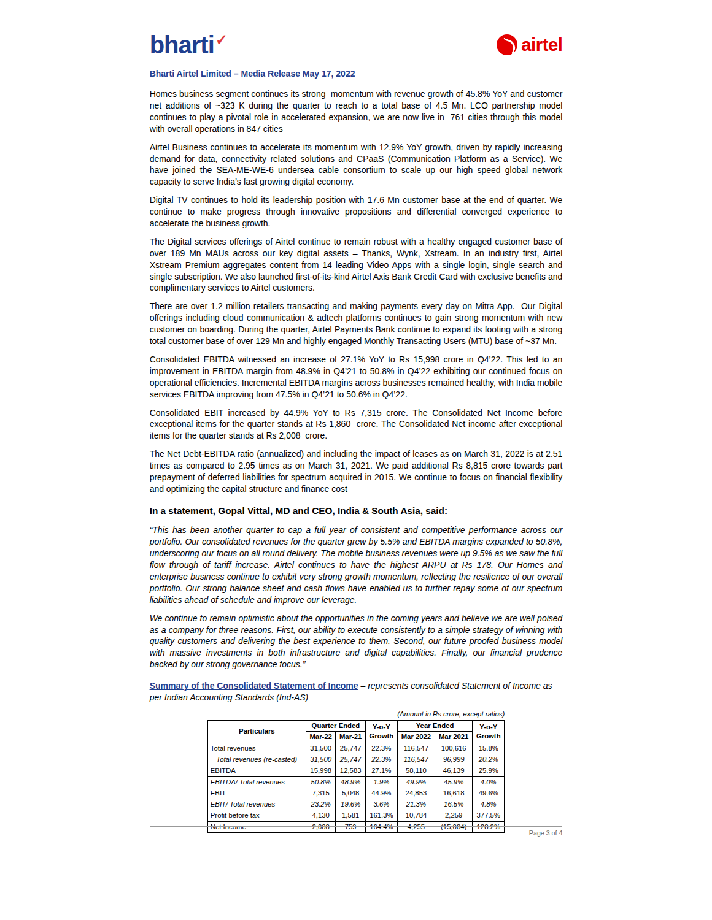bharti✓
airtel
Bharti Airtel Limited – Media Release May 17, 2022
Homes business segment continues its strong momentum with revenue growth of 45.8% YoY and customer net additions of ~323 K during the quarter to reach to a total base of 4.5 Mn. LCO partnership model continues to play a pivotal role in accelerated expansion, we are now live in 761 cities through this model with overall operations in 847 cities
Airtel Business continues to accelerate its momentum with 12.9% YoY growth, driven by rapidly increasing demand for data, connectivity related solutions and CPaaS (Communication Platform as a Service). We have joined the SEA-ME-WE-6 undersea cable consortium to scale up our high speed global network capacity to serve India’s fast growing digital economy.
Digital TV continues to hold its leadership position with 17.6 Mn customer base at the end of quarter. We continue to make progress through innovative propositions and differential converged experience to accelerate the business growth.
The Digital services offerings of Airtel continue to remain robust with a healthy engaged customer base of over 189 Mn MAUs across our key digital assets – Thanks, Wynk, Xstream. In an industry first, Airtel Xstream Premium aggregates content from 14 leading Video Apps with a single login, single search and single subscription. We also launched first-of-its-kind Airtel Axis Bank Credit Card with exclusive benefits and complimentary services to Airtel customers.
There are over 1.2 million retailers transacting and making payments every day on Mitra App. Our Digital offerings including cloud communication & adtech platforms continues to gain strong momentum with new customer on boarding. During the quarter, Airtel Payments Bank continue to expand its footing with a strong total customer base of over 129 Mn and highly engaged Monthly Transacting Users (MTU) base of ~37 Mn.
Consolidated EBITDA witnessed an increase of 27.1% YoY to Rs 15,998 crore in Q4’22. This led to an improvement in EBITDA margin from 48.9% in Q4’21 to 50.8% in Q4’22 exhibiting our continued focus on operational efficiencies. Incremental EBITDA margins across businesses remained healthy, with India mobile services EBITDA improving from 47.5% in Q4’21 to 50.6% in Q4’22.
Consolidated EBIT increased by 44.9% YoY to Rs 7,315 crore. The Consolidated Net Income before exceptional items for the quarter stands at Rs 1,860 crore. The Consolidated Net income after exceptional items for the quarter stands at Rs 2,008 crore.
The Net Debt-EBITDA ratio (annualized) and including the impact of leases as on March 31, 2022 is at 2.51 times as compared to 2.95 times as on March 31, 2021. We paid additional Rs 8,815 crore towards part prepayment of deferred liabilities for spectrum acquired in 2015. We continue to focus on financial flexibility and optimizing the capital structure and finance cost
In a statement, Gopal Vittal, MD and CEO, India & South Asia, said:
“This has been another quarter to cap a full year of consistent and competitive performance across our portfolio. Our consolidated revenues for the quarter grew by 5.5% and EBITDA margins expanded to 50.8%, underscoring our focus on all round delivery. The mobile business revenues were up 9.5% as we saw the full flow through of tariff increase. Airtel continues to have the highest ARPU at Rs 178. Our Homes and enterprise business continue to exhibit very strong growth momentum, reflecting the resilience of our overall portfolio. Our strong balance sheet and cash flows have enabled us to further repay some of our spectrum liabilities ahead of schedule and improve our leverage.
We continue to remain optimistic about the opportunities in the coming years and believe we are well poised as a company for three reasons. First, our ability to execute consistently to a simple strategy of winning with quality customers and delivering the best experience to them. Second, our future proofed business model with massive investments in both infrastructure and digital capabilities. Finally, our financial prudence backed by our strong governance focus.”
Summary of the Consolidated Statement of Income – represents consolidated Statement of Income as per Indian Accounting Standards (Ind-AS)
(Amount in Rs crore, except ratios)
| Particulars | Quarter Ended | Y-o-Y Growth | Year Ended | Y-o-Y Growth |
| --- | --- | --- | --- | --- |
| Mar-22 | Mar-21 | Mar 2022 | Mar 2021 |
| Total revenues | 31,500 | 25,747 | 22.3% | 116,547 | 100,616 | 15.8% |
| Total revenues (re-casted) | 31,500 | 25,747 | 22.3% | 116,547 | 96,999 | 20.2% |
| EBITDA | 15,998 | 12,583 | 27.1% | 58,110 | 46,139 | 25.9% |
| EBITDA/ Total revenues | 50.8% | 48.9% | 1.9% | 49.9% | 45.9% | 4.0% |
| EBIT | 7,315 | 5,048 | 44.9% | 24,853 | 16,618 | 49.6% |
| EBIT/ Total revenues | 23.2% | 19.6% | 3.6% | 21.3% | 16.5% | 4.8% |
| Profit before tax | 4,130 | 1,581 | 161.3% | 10,784 | 2,259 | 377.5% |
| Net Income | 2,008 | 759 | 164.4% | 4,255 | (15,084) | 128.2% |
Page 3 of 4